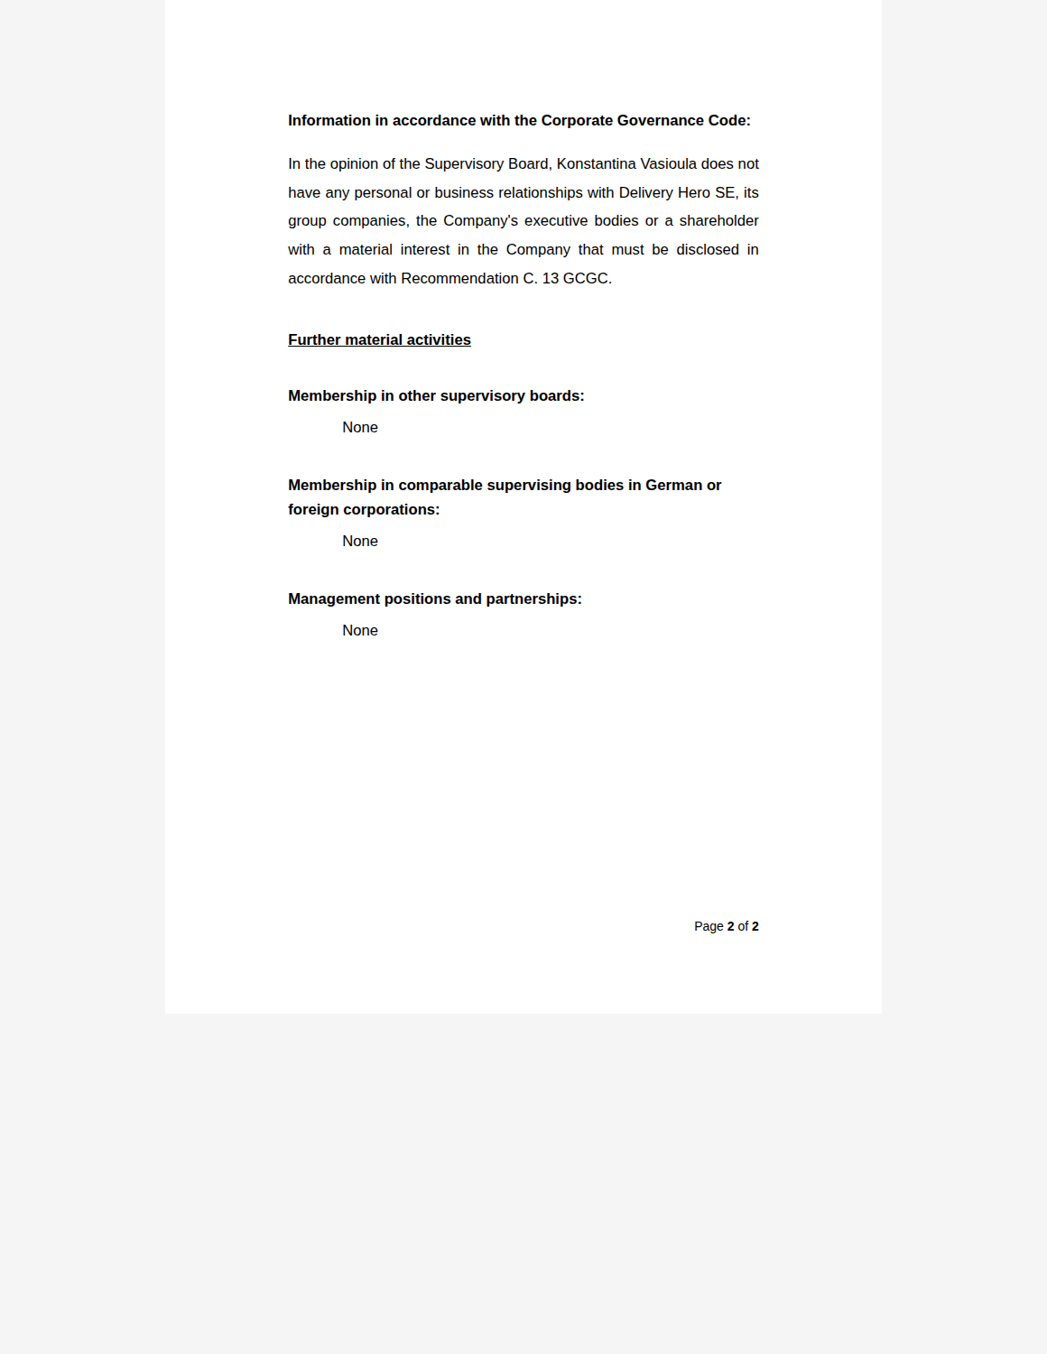Information in accordance with the Corporate Governance Code:
In the opinion of the Supervisory Board, Konstantina Vasioula does not have any personal or business relationships with Delivery Hero SE, its group companies, the Company's executive bodies or a shareholder with a material interest in the Company that must be disclosed in accordance with Recommendation C. 13 GCGC.
Further material activities
Membership in other supervisory boards:
None
Membership in comparable supervising bodies in German or foreign corporations:
None
Management positions and partnerships:
None
Page 2 of 2